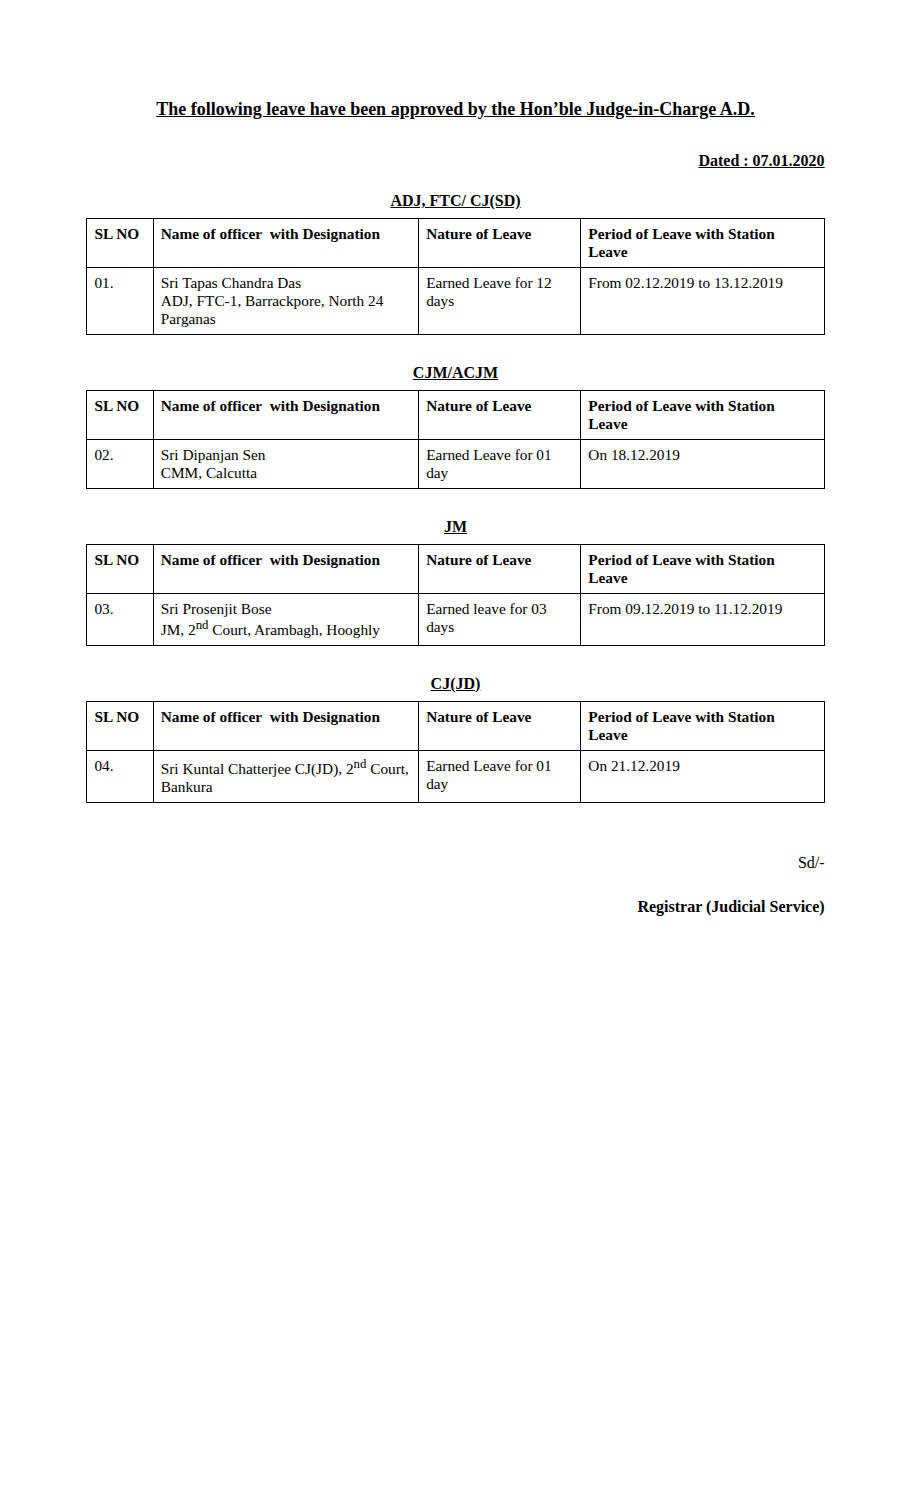The following leave have been approved by the Hon’ble Judge-in-Charge A.D.
Dated : 07.01.2020
ADJ, FTC/ CJ(SD)
| SL NO | Name of officer with Designation | Nature of Leave | Period of Leave with Station Leave |
| --- | --- | --- | --- |
| 01. | Sri Tapas Chandra Das ADJ, FTC-1, Barrackpore, North 24 Parganas | Earned Leave for 12 days | From 02.12.2019 to 13.12.2019 |
CJM/ACJM
| SL NO | Name of officer with Designation | Nature of Leave | Period of Leave with Station Leave |
| --- | --- | --- | --- |
| 02. | Sri Dipanjan Sen CMM, Calcutta | Earned Leave for 01 day | On 18.12.2019 |
JM
| SL NO | Name of officer with Designation | Nature of Leave | Period of Leave with Station Leave |
| --- | --- | --- | --- |
| 03. | Sri Prosenjit Bose JM, 2 nd Court, Arambagh, Hooghly | Earned leave for 03 days | From 09.12.2019 to 11.12.2019 |
CJ(JD)
| SL NO | Name of officer with Designation | Nature of Leave | Period of Leave with Station Leave |
| --- | --- | --- | --- |
| 04. | Sri Kuntal Chatterjee CJ(JD), 2 nd Court, Bankura | Earned Leave for 01 day | On 21.12.2019 |
Sd/-
Registrar (Judicial Service)